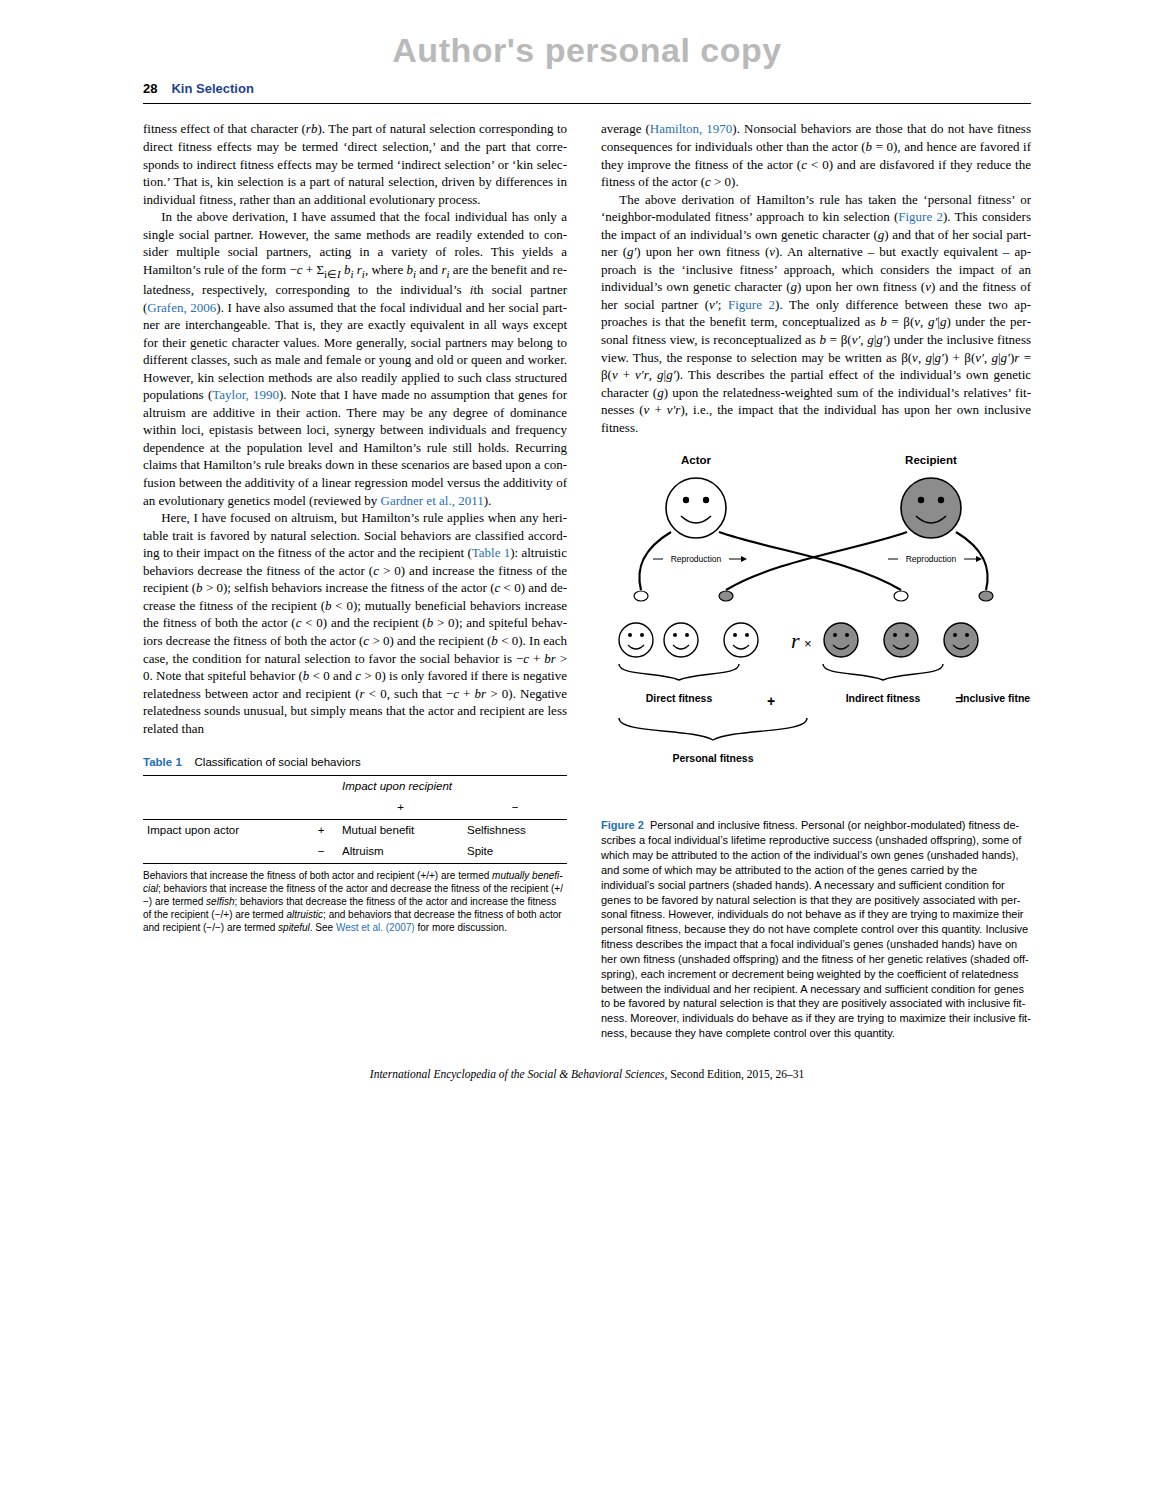Author's personal copy
28 Kin Selection
fitness effect of that character (rb). The part of natural selection corresponding to direct fitness effects may be termed ‘direct selection,’ and the part that corresponds to indirect fitness effects may be termed ‘indirect selection’ or ‘kin selection.’ That is, kin selection is a part of natural selection, driven by differences in individual fitness, rather than an additional evolutionary process.
In the above derivation, I have assumed that the focal individual has only a single social partner. However, the same methods are readily extended to consider multiple social partners, acting in a variety of roles. This yields a Hamilton’s rule of the form −c + Σi∈I bi ri, where bi and ri are the benefit and relatedness, respectively, corresponding to the individual’s ith social partner (Grafen, 2006). I have also assumed that the focal individual and her social partner are interchangeable. That is, they are exactly equivalent in all ways except for their genetic character values. More generally, social partners may belong to different classes, such as male and female or young and old or queen and worker. However, kin selection methods are also readily applied to such class structured populations (Taylor, 1990). Note that I have made no assumption that genes for altruism are additive in their action. There may be any degree of dominance within loci, epistasis between loci, synergy between individuals and frequency dependence at the population level and Hamilton’s rule still holds. Recurring claims that Hamilton’s rule breaks down in these scenarios are based upon a confusion between the additivity of a linear regression model versus the additivity of an evolutionary genetics model (reviewed by Gardner et al., 2011).
Here, I have focused on altruism, but Hamilton’s rule applies when any heritable trait is favored by natural selection. Social behaviors are classified according to their impact on the fitness of the actor and the recipient (Table 1): altruistic behaviors decrease the fitness of the actor (c > 0) and increase the fitness of the recipient (b > 0); selfish behaviors increase the fitness of the actor (c < 0) and decrease the fitness of the recipient (b < 0); mutually beneficial behaviors increase the fitness of both the actor (c < 0) and the recipient (b > 0); and spiteful behaviors decrease the fitness of both the actor (c > 0) and the recipient (b < 0). In each case, the condition for natural selection to favor the social behavior is −c + br > 0. Note that spiteful behavior (b < 0 and c > 0) is only favored if there is negative relatedness between actor and recipient (r < 0, such that −c + br > 0). Negative relatedness sounds unusual, but simply means that the actor and recipient are less related than
Table 1 Classification of social behaviors
| | | Impact upon recipient |
| | | + | − |
| Impact upon actor | + | Mutual benefit | Selfishness |
| | − | Altruism | Spite |
Behaviors that increase the fitness of both actor and recipient (+/+) are termed mutually beneficial; behaviors that increase the fitness of the actor and decrease the fitness of the recipient (+/−) are termed selfish; behaviors that decrease the fitness of the actor and increase the fitness of the recipient (−/+) are termed altruistic; and behaviors that decrease the fitness of both actor and recipient (−/−) are termed spiteful. See West et al. (2007) for more discussion.
average (Hamilton, 1970). Nonsocial behaviors are those that do not have fitness consequences for individuals other than the actor (b = 0), and hence are favored if they improve the fitness of the actor (c < 0) and are disfavored if they reduce the fitness of the actor (c > 0).
The above derivation of Hamilton’s rule has taken the ‘personal fitness’ or ‘neighbor-modulated fitness’ approach to kin selection (Figure 2). This considers the impact of an individual’s own genetic character (g) and that of her social partner (g′) upon her own fitness (v). An alternative – but exactly equivalent – approach is the ‘inclusive fitness’ approach, which considers the impact of an individual’s own genetic character (g) upon her own fitness (v) and the fitness of her social partner (v′; Figure 2). The only difference between these two approaches is that the benefit term, conceptualized as b = β(v, g′|g) under the personal fitness view, is reconceptualized as b = β(v′, g|g′) under the inclusive fitness view. Thus, the response to selection may be written as β(v, g|g′) + β(v′, g|g′)r = β(v + v′r, g|g′). This describes the partial effect of the individual’s own genetic character (g) upon the relatedness-weighted sum of the individual’s relatives’ fitnesses (v + v′r), i.e., the impact that the individual has upon her own inclusive fitness.
Actor Recipient Reproduction Reproduction r × Direct fitness + Indirect fitness = Inclusive fitness Personal fitness
Figure 2 Personal and inclusive fitness. Personal (or neighbor-modulated) fitness describes a focal individual’s lifetime reproductive success (unshaded offspring), some of which may be attributed to the action of the individual’s own genes (unshaded hands), and some of which may be attributed to the action of the genes carried by the individual’s social partners (shaded hands). A necessary and sufficient condition for genes to be favored by natural selection is that they are positively associated with personal fitness. However, individuals do not behave as if they are trying to maximize their personal fitness, because they do not have complete control over this quantity. Inclusive fitness describes the impact that a focal individual’s genes (unshaded hands) have on her own fitness (unshaded offspring) and the fitness of her genetic relatives (shaded offspring), each increment or decrement being weighted by the coefficient of relatedness between the individual and her recipient. A necessary and sufficient condition for genes to be favored by natural selection is that they are positively associated with inclusive fitness. Moreover, individuals do behave as if they are trying to maximize their inclusive fitness, because they have complete control over this quantity.
International Encyclopedia of the Social & Behavioral Sciences, Second Edition, 2015, 26–31